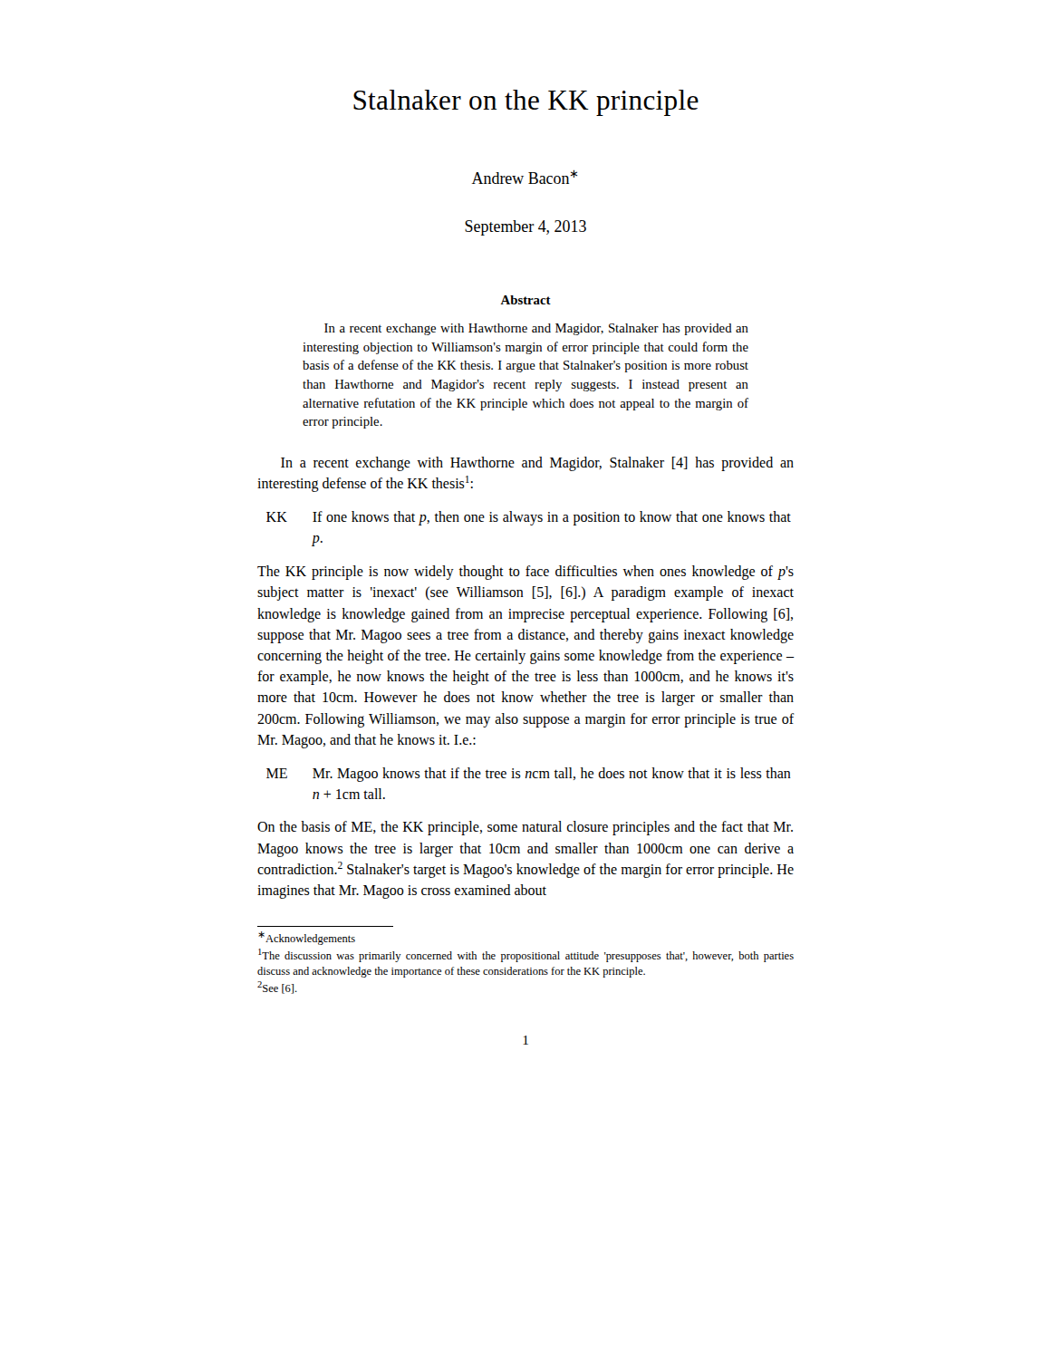Stalnaker on the KK principle
Andrew Bacon∗
September 4, 2013
Abstract
In a recent exchange with Hawthorne and Magidor, Stalnaker has provided an interesting objection to Williamson's margin of error principle that could form the basis of a defense of the KK thesis. I argue that Stalnaker's position is more robust than Hawthorne and Magidor's recent reply suggests. I instead present an alternative refutation of the KK principle which does not appeal to the margin of error principle.
In a recent exchange with Hawthorne and Magidor, Stalnaker [4] has provided an interesting defense of the KK thesis1:
KK
If one knows that p, then one is always in a position to know that one knows that p.
The KK principle is now widely thought to face difficulties when ones knowledge of p's subject matter is 'inexact' (see Williamson [5], [6].) A paradigm example of inexact knowledge is knowledge gained from an imprecise perceptual experience. Following [6], suppose that Mr. Magoo sees a tree from a distance, and thereby gains inexact knowledge concerning the height of the tree. He certainly gains some knowledge from the experience – for example, he now knows the height of the tree is less than 1000cm, and he knows it's more that 10cm. However he does not know whether the tree is larger or smaller than 200cm. Following Williamson, we may also suppose a margin for error principle is true of Mr. Magoo, and that he knows it. I.e.:
ME
Mr. Magoo knows that if the tree is ncm tall, he does not know that it is less than n + 1cm tall.
On the basis of ME, the KK principle, some natural closure principles and the fact that Mr. Magoo knows the tree is larger that 10cm and smaller than 1000cm one can derive a contradiction.2 Stalnaker's target is Magoo's knowledge of the margin for error principle. He imagines that Mr. Magoo is cross examined about
∗Acknowledgements
1The discussion was primarily concerned with the propositional attitude 'presupposes that', however, both parties discuss and acknowledge the importance of these considerations for the KK principle.
2See [6].
1